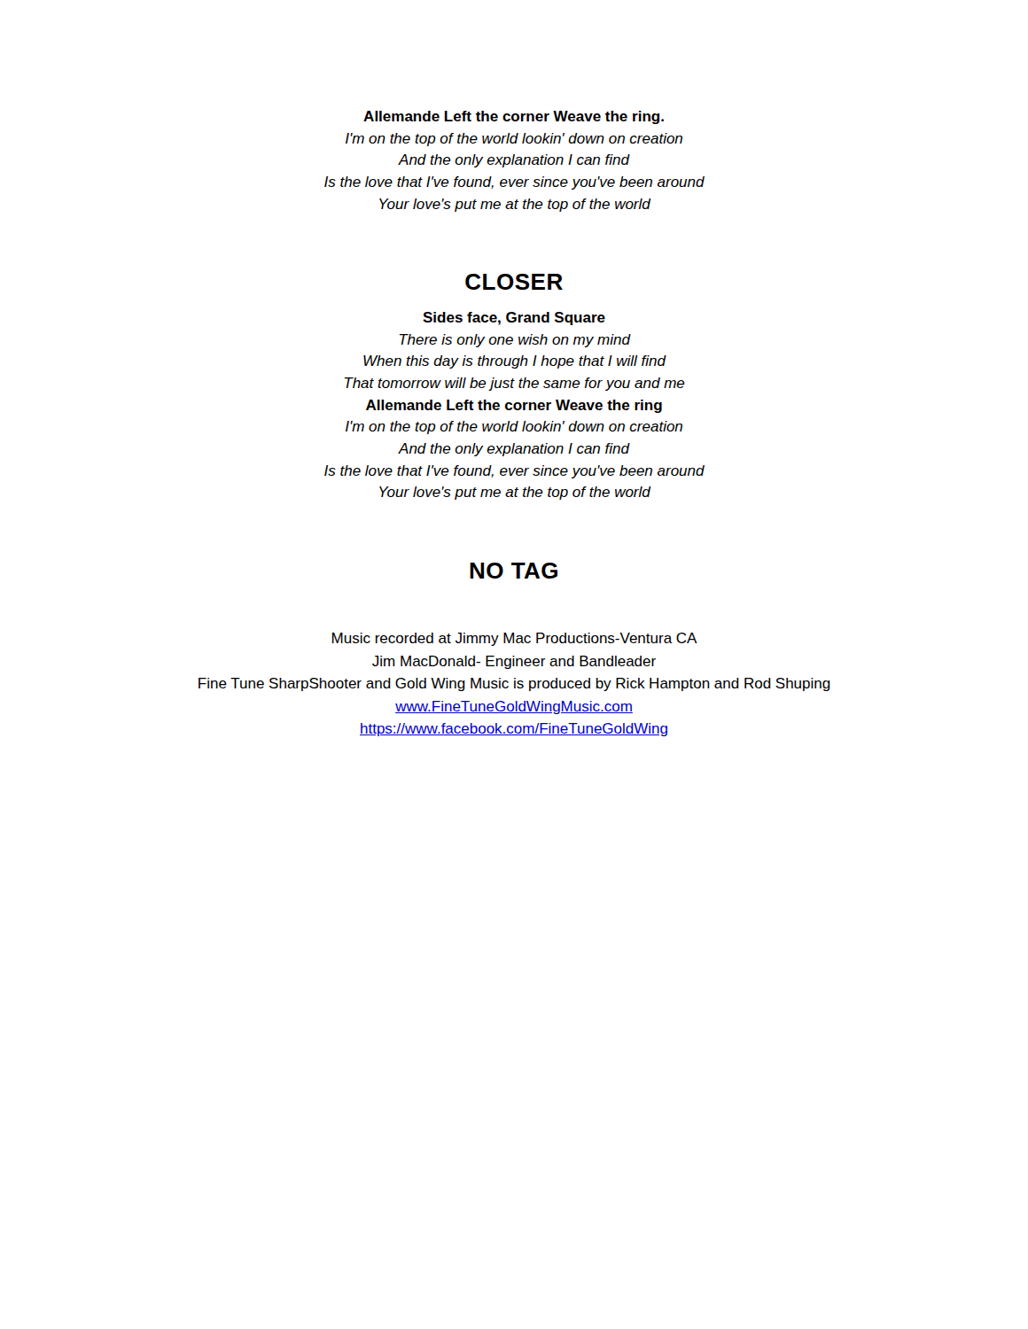Allemande Left the corner Weave the ring.
I'm on the top of the world lookin' down on creation
And the only explanation I can find
Is the love that I've found, ever since you've been around
Your love's put me at the top of the world
CLOSER
Sides face, Grand Square
There is only one wish on my mind
When this day is through I hope that I will find
That tomorrow will be just the same for you and me
Allemande Left the corner Weave the ring
I'm on the top of the world lookin' down on creation
And the only explanation I can find
Is the love that I've found, ever since you've been around
Your love's put me at the top of the world
NO TAG
Music recorded at Jimmy Mac Productions-Ventura CA
Jim MacDonald- Engineer and Bandleader
Fine Tune SharpShooter and Gold Wing Music is produced by Rick Hampton and Rod Shuping
www.FineTuneGoldWingMusic.com
https://www.facebook.com/FineTuneGoldWing